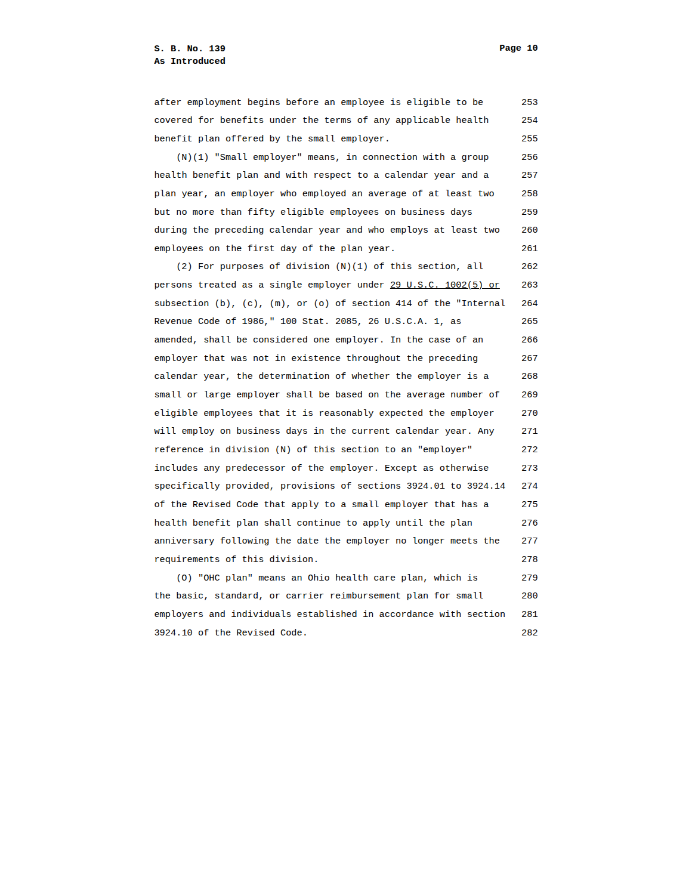S. B. No. 139
As Introduced
Page 10
after employment begins before an employee is eligible to be 253
covered for benefits under the terms of any applicable health 254
benefit plan offered by the small employer. 255
(N)(1) "Small employer" means, in connection with a group 256
health benefit plan and with respect to a calendar year and a 257
plan year, an employer who employed an average of at least two 258
but no more than fifty eligible employees on business days 259
during the preceding calendar year and who employs at least two 260
employees on the first day of the plan year. 261
(2) For purposes of division (N)(1) of this section, all 262
persons treated as a single employer under 29 U.S.C. 1002(5) or 263
subsection (b), (c), (m), or (o) of section 414 of the "Internal 264
Revenue Code of 1986," 100 Stat. 2085, 26 U.S.C.A. 1, as 265
amended, shall be considered one employer. In the case of an 266
employer that was not in existence throughout the preceding 267
calendar year, the determination of whether the employer is a 268
small or large employer shall be based on the average number of 269
eligible employees that it is reasonably expected the employer 270
will employ on business days in the current calendar year. Any 271
reference in division (N) of this section to an "employer"272
includes any predecessor of the employer. Except as otherwise 273
specifically provided, provisions of sections 3924.01 to 3924.14274
of the Revised Code that apply to a small employer that has a 275
health benefit plan shall continue to apply until the plan 276
anniversary following the date the employer no longer meets the 277
requirements of this division. 278
(O) "OHC plan" means an Ohio health care plan, which is 279
the basic, standard, or carrier reimbursement plan for small 280
employers and individuals established in accordance with section 281
3924.10 of the Revised Code. 282